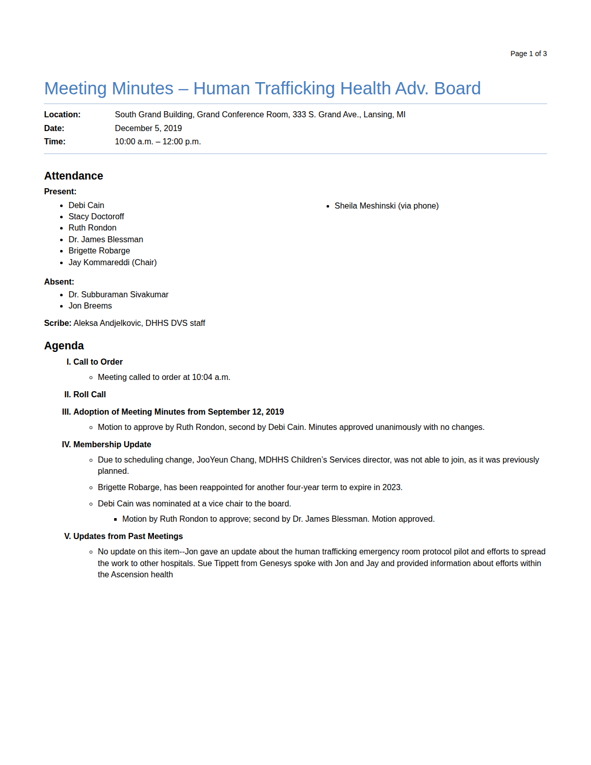Page 1 of 3
Meeting Minutes – Human Trafficking Health Adv. Board
| Location: | South Grand Building, Grand Conference Room, 333 S. Grand Ave., Lansing, MI |
| Date: | December 5, 2019 |
| Time: | 10:00 a.m. – 12:00 p.m. |
Attendance
Present:
Debi Cain
Stacy Doctoroff
Ruth Rondon
Dr. James Blessman
Brigette Robarge
Jay Kommareddi (Chair)
Sheila Meshinski (via phone)
Absent:
Dr. Subburaman Sivakumar
Jon Breems
Scribe: Aleksa Andjelkovic, DHHS DVS staff
Agenda
Call to Order
Meeting called to order at 10:04 a.m.
Roll Call
Adoption of Meeting Minutes from September 12, 2019
Motion to approve by Ruth Rondon, second by Debi Cain. Minutes approved unanimously with no changes.
Membership Update
Due to scheduling change, JooYeun Chang, MDHHS Children’s Services director, was not able to join, as it was previously planned.
Brigette Robarge, has been reappointed for another four-year term to expire in 2023.
Debi Cain was nominated at a vice chair to the board.
Motion by Ruth Rondon to approve; second by Dr. James Blessman. Motion approved.
Updates from Past Meetings
No update on this item--Jon gave an update about the human trafficking emergency room protocol pilot and efforts to spread the work to other hospitals. Sue Tippett from Genesys spoke with Jon and Jay and provided information about efforts within the Ascension health